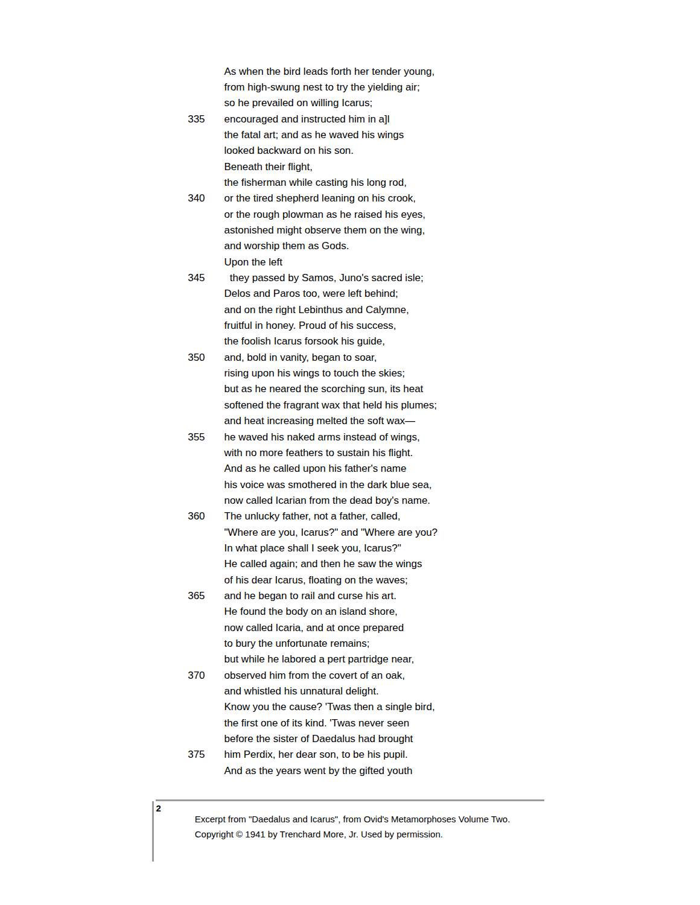| | As when the bird leads forth her tender young, |
| | from high-swung nest to try the yielding air; |
| | so he prevailed on willing Icarus; |
| 335 | encouraged and instructed him in a]l |
| | the fatal art; and as he waved his wings |
| | looked backward on his son. |
| | Beneath their flight, |
| | the fisherman while casting his long rod, |
| 340 | or the tired shepherd leaning on his crook, |
| | or the rough plowman as he raised his eyes, |
| | astonished might observe them on the wing, |
| | and worship them as Gods. |
| | Upon the left |
| 345 | they passed by Samos, Juno's sacred isle; |
| | Delos and Paros too, were left behind; |
| | and on the right Lebinthus and Calymne, |
| | fruitful in honey. Proud of his success, |
| | the foolish Icarus forsook his guide, |
| 350 | and, bold in vanity, began to soar, |
| | rising upon his wings to touch the skies; |
| | but as he neared the scorching sun, its heat |
| | softened the fragrant wax that held his plumes; |
| | and heat increasing melted the soft wax— |
| 355 | he waved his naked arms instead of wings, |
| | with no more feathers to sustain his flight. |
| | And as he called upon his father's name |
| | his voice was smothered in the dark blue sea, |
| | now called Icarian from the dead boy's name. |
| 360 | The unlucky father, not a father, called, |
| | "Where are you, Icarus?" and "Where are you? |
| | In what place shall I seek you, Icarus?" |
| | He called again; and then he saw the wings |
| | of his dear Icarus, floating on the waves; |
| 365 | and he began to rail and curse his art. |
| | He found the body on an island shore, |
| | now called Icaria, and at once prepared |
| | to bury the unfortunate remains; |
| | but while he labored a pert partridge near, |
| 370 | observed him from the covert of an oak, |
| | and whistled his unnatural delight. |
| | Know you the cause? 'Twas then a single bird, |
| | the first one of its kind. 'Twas never seen |
| | before the sister of Daedalus had brought |
| 375 | him Perdix, her dear son, to be his pupil. |
| | And as the years went by the gifted youth |
2
Excerpt from "Daedalus and Icarus", from Ovid's Metamorphoses Volume Two.
Copyright © 1941 by Trenchard More, Jr. Used by permission.